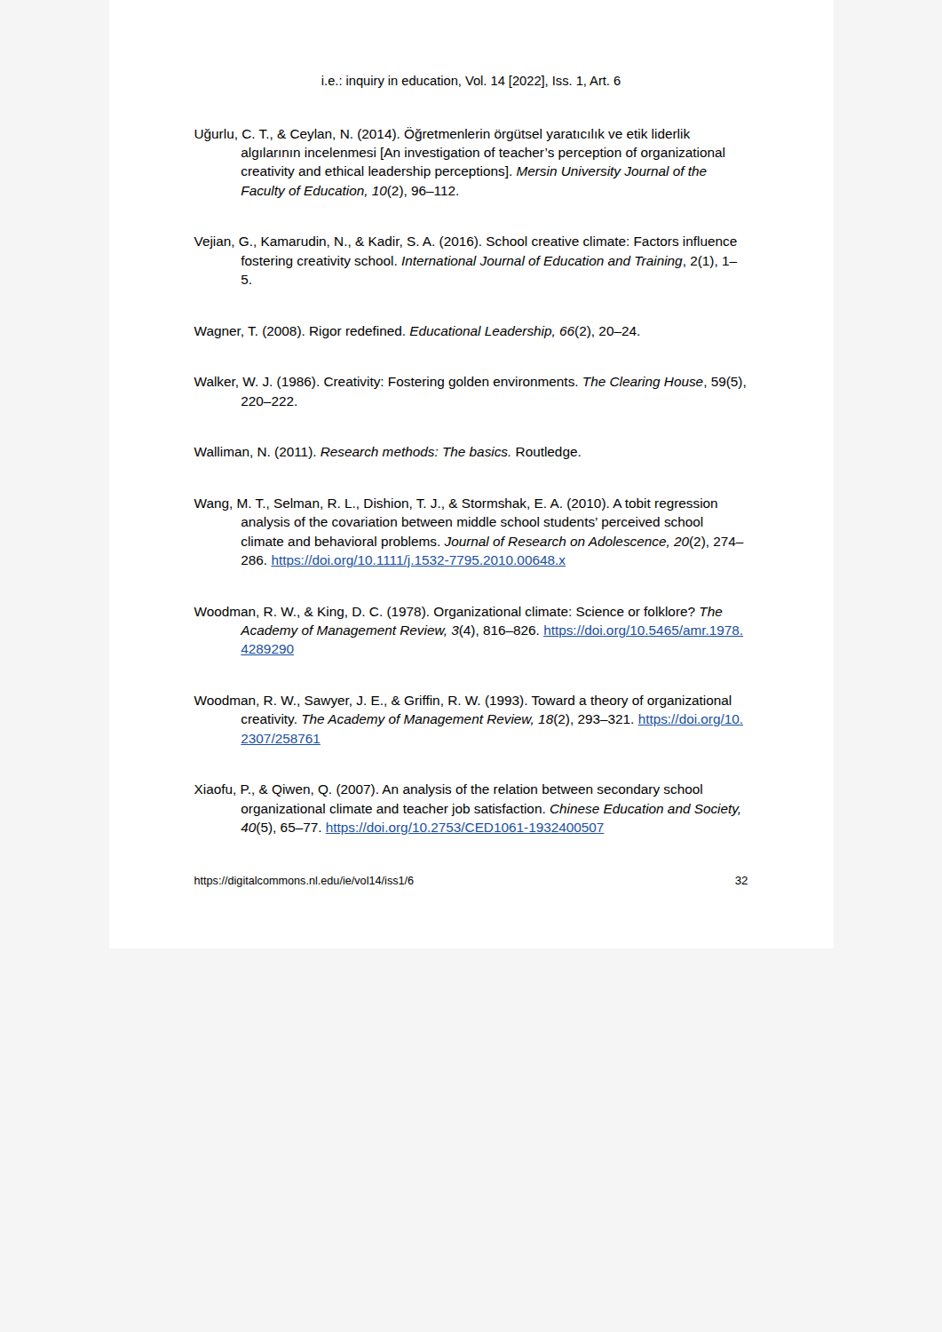i.e.: inquiry in education, Vol. 14 [2022], Iss. 1, Art. 6
Uğurlu, C. T., & Ceylan, N. (2014). Öğretmenlerin örgütsel yaratıcılık ve etik liderlik algılarının incelenmesi [An investigation of teacher’s perception of organizational creativity and ethical leadership perceptions]. Mersin University Journal of the Faculty of Education, 10(2), 96–112.
Vejian, G., Kamarudin, N., & Kadir, S. A. (2016). School creative climate: Factors influence fostering creativity school. International Journal of Education and Training, 2(1), 1–5.
Wagner, T. (2008). Rigor redefined. Educational Leadership, 66(2), 20–24.
Walker, W. J. (1986). Creativity: Fostering golden environments. The Clearing House, 59(5), 220–222.
Walliman, N. (2011). Research methods: The basics. Routledge.
Wang, M. T., Selman, R. L., Dishion, T. J., & Stormshak, E. A. (2010). A tobit regression analysis of the covariation between middle school students’ perceived school climate and behavioral problems. Journal of Research on Adolescence, 20(2), 274–286. https://doi.org/10.1111/j.1532-7795.2010.00648.x
Woodman, R. W., & King, D. C. (1978). Organizational climate: Science or folklore? The Academy of Management Review, 3(4), 816–826. https://doi.org/10.5465/amr.1978.4289290
Woodman, R. W., Sawyer, J. E., & Griffin, R. W. (1993). Toward a theory of organizational creativity. The Academy of Management Review, 18(2), 293–321. https://doi.org/10.2307/258761
Xiaofu, P., & Qiwen, Q. (2007). An analysis of the relation between secondary school organizational climate and teacher job satisfaction. Chinese Education and Society, 40(5), 65–77. https://doi.org/10.2753/CED1061-1932400507
https://digitalcommons.nl.edu/ie/vol14/iss1/6 32